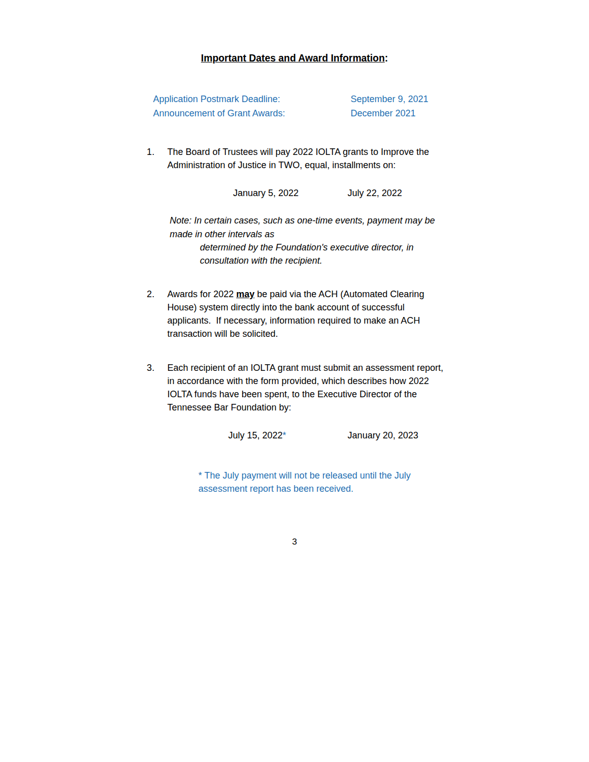Important Dates and Award Information:
| Application Postmark Deadline: | September 9, 2021 |
| Announcement of Grant Awards: | December 2021 |
The Board of Trustees will pay 2022 IOLTA grants to Improve the Administration of Justice in TWO, equal, installments on:
January 5, 2022 July 22, 2022
Note: In certain cases, such as one-time events, payment may be made in other intervals as determined by the Foundation's executive director, in consultation with the recipient.
Awards for 2022 may be paid via the ACH (Automated Clearing House) system directly into the bank account of successful applicants. If necessary, information required to make an ACH transaction will be solicited.
Each recipient of an IOLTA grant must submit an assessment report, in accordance with the form provided, which describes how 2022 IOLTA funds have been spent, to the Executive Director of the Tennessee Bar Foundation by:
July 15, 2022*January 20, 2023
* The July payment will not be released until the July assessment report has been received.
3